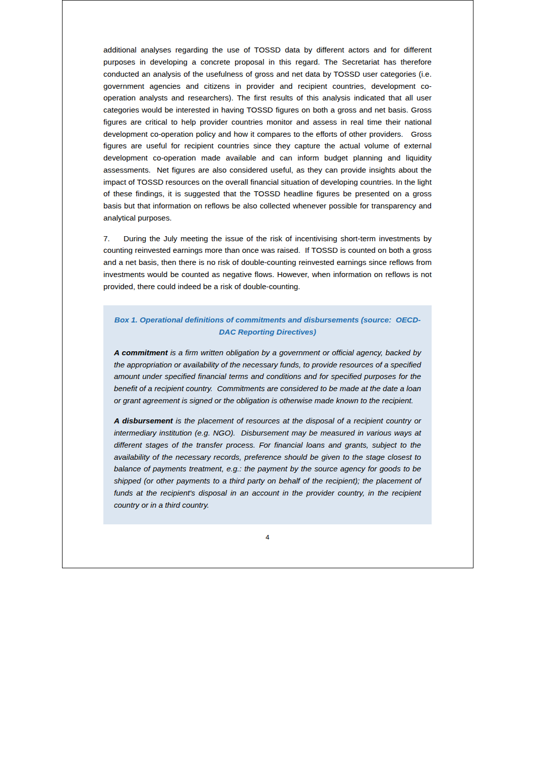additional analyses regarding the use of TOSSD data by different actors and for different purposes in developing a concrete proposal in this regard. The Secretariat has therefore conducted an analysis of the usefulness of gross and net data by TOSSD user categories (i.e. government agencies and citizens in provider and recipient countries, development co-operation analysts and researchers). The first results of this analysis indicated that all user categories would be interested in having TOSSD figures on both a gross and net basis. Gross figures are critical to help provider countries monitor and assess in real time their national development co-operation policy and how it compares to the efforts of other providers. Gross figures are useful for recipient countries since they capture the actual volume of external development co-operation made available and can inform budget planning and liquidity assessments. Net figures are also considered useful, as they can provide insights about the impact of TOSSD resources on the overall financial situation of developing countries. In the light of these findings, it is suggested that the TOSSD headline figures be presented on a gross basis but that information on reflows be also collected whenever possible for transparency and analytical purposes.
7. During the July meeting the issue of the risk of incentivising short-term investments by counting reinvested earnings more than once was raised. If TOSSD is counted on both a gross and a net basis, then there is no risk of double-counting reinvested earnings since reflows from investments would be counted as negative flows. However, when information on reflows is not provided, there could indeed be a risk of double-counting.
Box 1. Operational definitions of commitments and disbursements (source: OECD-DAC Reporting Directives)
A commitment is a firm written obligation by a government or official agency, backed by the appropriation or availability of the necessary funds, to provide resources of a specified amount under specified financial terms and conditions and for specified purposes for the benefit of a recipient country. Commitments are considered to be made at the date a loan or grant agreement is signed or the obligation is otherwise made known to the recipient.
A disbursement is the placement of resources at the disposal of a recipient country or intermediary institution (e.g. NGO). Disbursement may be measured in various ways at different stages of the transfer process. For financial loans and grants, subject to the availability of the necessary records, preference should be given to the stage closest to balance of payments treatment, e.g.: the payment by the source agency for goods to be shipped (or other payments to a third party on behalf of the recipient); the placement of funds at the recipient's disposal in an account in the provider country, in the recipient country or in a third country.
4